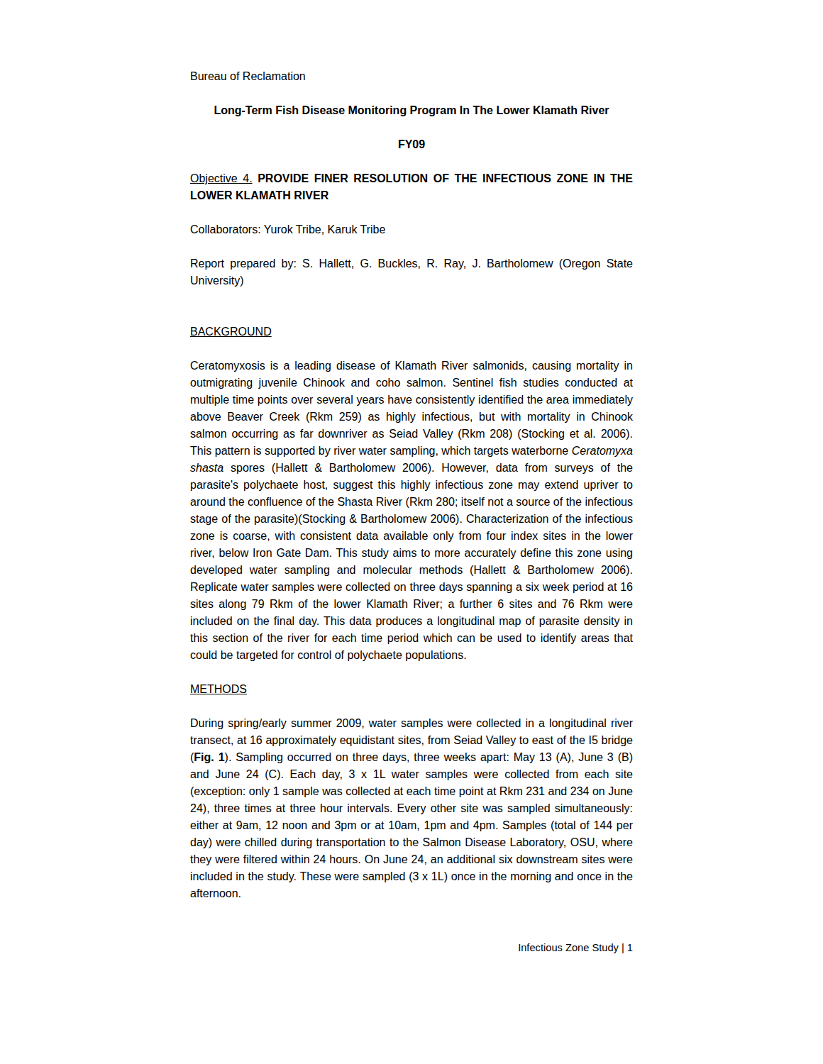Bureau of Reclamation
Long-Term Fish Disease Monitoring Program In The Lower Klamath River
FY09
Objective 4. Provide finer resolution of the infectious zone in the lower Klamath River
Collaborators: Yurok Tribe, Karuk Tribe
Report prepared by: S. Hallett, G. Buckles, R. Ray, J. Bartholomew (Oregon State University)
BACKGROUND
Ceratomyxosis is a leading disease of Klamath River salmonids, causing mortality in outmigrating juvenile Chinook and coho salmon. Sentinel fish studies conducted at multiple time points over several years have consistently identified the area immediately above Beaver Creek (Rkm 259) as highly infectious, but with mortality in Chinook salmon occurring as far downriver as Seiad Valley (Rkm 208) (Stocking et al. 2006). This pattern is supported by river water sampling, which targets waterborne Ceratomyxa shasta spores (Hallett & Bartholomew 2006). However, data from surveys of the parasite's polychaete host, suggest this highly infectious zone may extend upriver to around the confluence of the Shasta River (Rkm 280; itself not a source of the infectious stage of the parasite)(Stocking & Bartholomew 2006). Characterization of the infectious zone is coarse, with consistent data available only from four index sites in the lower river, below Iron Gate Dam. This study aims to more accurately define this zone using developed water sampling and molecular methods (Hallett & Bartholomew 2006). Replicate water samples were collected on three days spanning a six week period at 16 sites along 79 Rkm of the lower Klamath River; a further 6 sites and 76 Rkm were included on the final day. This data produces a longitudinal map of parasite density in this section of the river for each time period which can be used to identify areas that could be targeted for control of polychaete populations.
METHODS
During spring/early summer 2009, water samples were collected in a longitudinal river transect, at 16 approximately equidistant sites, from Seiad Valley to east of the I5 bridge (Fig. 1). Sampling occurred on three days, three weeks apart: May 13 (A), June 3 (B) and June 24 (C). Each day, 3 x 1L water samples were collected from each site (exception: only 1 sample was collected at each time point at Rkm 231 and 234 on June 24), three times at three hour intervals. Every other site was sampled simultaneously: either at 9am, 12 noon and 3pm or at 10am, 1pm and 4pm. Samples (total of 144 per day) were chilled during transportation to the Salmon Disease Laboratory, OSU, where they were filtered within 24 hours. On June 24, an additional six downstream sites were included in the study. These were sampled (3 x 1L) once in the morning and once in the afternoon.
Infectious Zone Study | 1